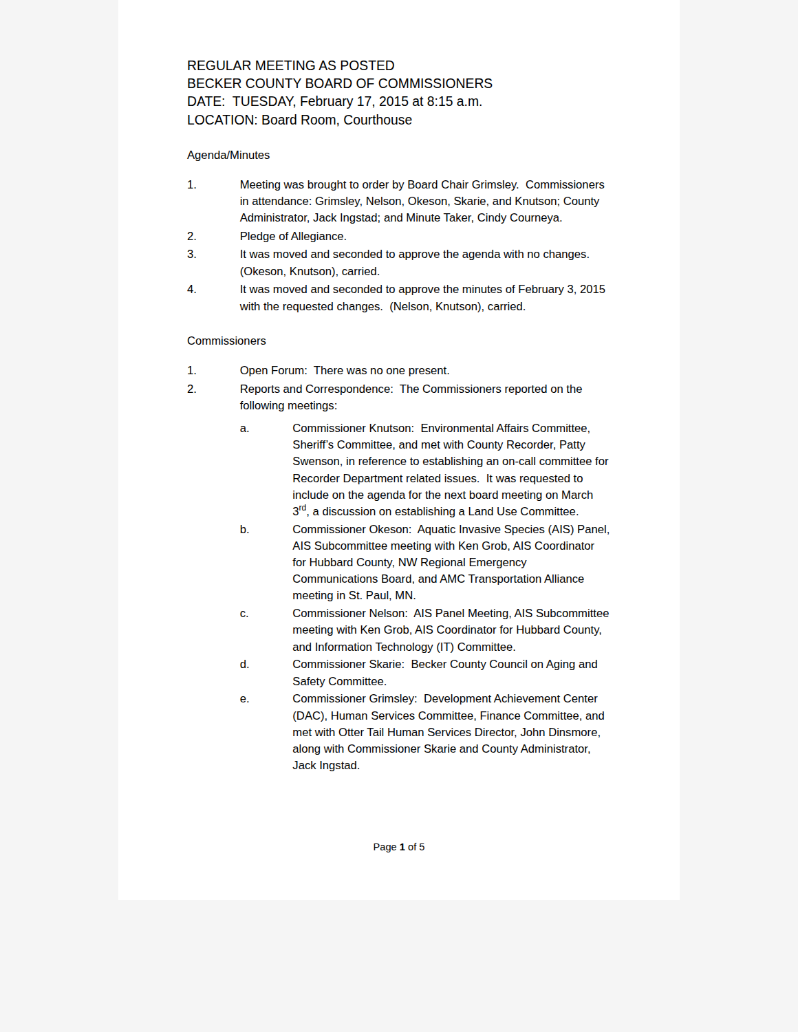REGULAR MEETING AS POSTED
BECKER COUNTY BOARD OF COMMISSIONERS
DATE: TUESDAY, February 17, 2015 at 8:15 a.m.
LOCATION: Board Room, Courthouse
Agenda/Minutes
1. Meeting was brought to order by Board Chair Grimsley. Commissioners in attendance: Grimsley, Nelson, Okeson, Skarie, and Knutson; County Administrator, Jack Ingstad; and Minute Taker, Cindy Courneya.
2. Pledge of Allegiance.
3. It was moved and seconded to approve the agenda with no changes. (Okeson, Knutson), carried.
4. It was moved and seconded to approve the minutes of February 3, 2015 with the requested changes. (Nelson, Knutson), carried.
Commissioners
1. Open Forum: There was no one present.
2. Reports and Correspondence: The Commissioners reported on the following meetings:
a. Commissioner Knutson: Environmental Affairs Committee, Sheriff’s Committee, and met with County Recorder, Patty Swenson, in reference to establishing an on-call committee for Recorder Department related issues. It was requested to include on the agenda for the next board meeting on March 3rd, a discussion on establishing a Land Use Committee.
b. Commissioner Okeson: Aquatic Invasive Species (AIS) Panel, AIS Subcommittee meeting with Ken Grob, AIS Coordinator for Hubbard County, NW Regional Emergency Communications Board, and AMC Transportation Alliance meeting in St. Paul, MN.
c. Commissioner Nelson: AIS Panel Meeting, AIS Subcommittee meeting with Ken Grob, AIS Coordinator for Hubbard County, and Information Technology (IT) Committee.
d. Commissioner Skarie: Becker County Council on Aging and Safety Committee.
e. Commissioner Grimsley: Development Achievement Center (DAC), Human Services Committee, Finance Committee, and met with Otter Tail Human Services Director, John Dinsmore, along with Commissioner Skarie and County Administrator, Jack Ingstad.
Page 1 of 5